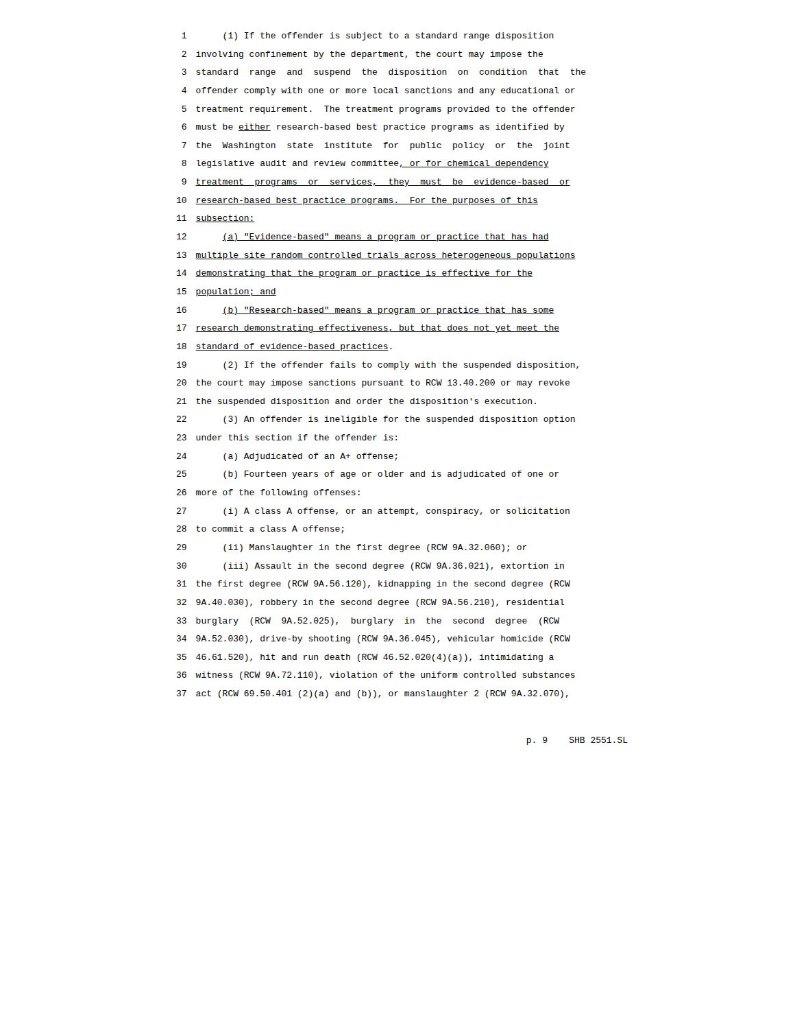(1) If the offender is subject to a standard range disposition
involving confinement by the department, the court may impose the
standard range and suspend the disposition on condition that the
offender comply with one or more local sanctions and any educational or
treatment requirement. The treatment programs provided to the offender
must be either research-based best practice programs as identified by
the Washington state institute for public policy or the joint
legislative audit and review committee, or for chemical dependency
treatment programs or services, they must be evidence-based or
research-based best practice programs. For the purposes of this
subsection:
(a) "Evidence-based" means a program or practice that has had
multiple site random controlled trials across heterogeneous populations
demonstrating that the program or practice is effective for the
population; and
(b) "Research-based" means a program or practice that has some
research demonstrating effectiveness, but that does not yet meet the
standard of evidence-based practices.
(2) If the offender fails to comply with the suspended disposition,
the court may impose sanctions pursuant to RCW 13.40.200 or may revoke
the suspended disposition and order the disposition's execution.
(3) An offender is ineligible for the suspended disposition option
under this section if the offender is:
(a) Adjudicated of an A+ offense;
(b) Fourteen years of age or older and is adjudicated of one or
more of the following offenses:
(i) A class A offense, or an attempt, conspiracy, or solicitation
to commit a class A offense;
(ii) Manslaughter in the first degree (RCW 9A.32.060); or
(iii) Assault in the second degree (RCW 9A.36.021), extortion in
the first degree (RCW 9A.56.120), kidnapping in the second degree (RCW
9A.40.030), robbery in the second degree (RCW 9A.56.210), residential
burglary (RCW 9A.52.025), burglary in the second degree (RCW
9A.52.030), drive-by shooting (RCW 9A.36.045), vehicular homicide (RCW
46.61.520), hit and run death (RCW 46.52.020(4)(a)), intimidating a
witness (RCW 9A.72.110), violation of the uniform controlled substances
act (RCW 69.50.401 (2)(a) and (b)), or manslaughter 2 (RCW 9A.32.070),
p. 9 SHB 2551.SL